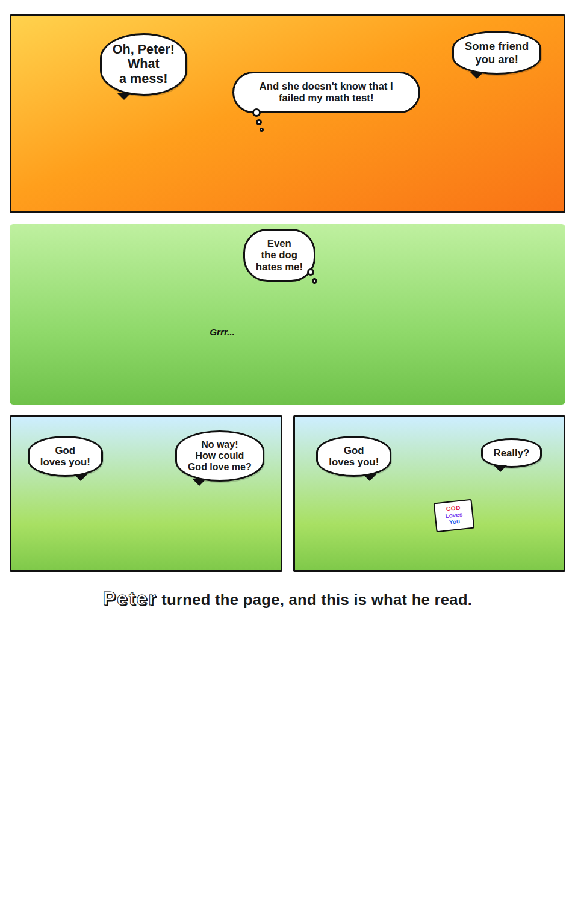Comic page: Peter's bad day and the message that God loves him
Oh, Peter!
What
a mess!
Some friend
you are!
And she doesn't know that I failed my math test!
Even
the dog
hates me!
Grrr...
God
loves you!
No way!
How could
God love me?
God
loves you!
Really?
GOD
Loves
You
Peter turned the page, and this is what he read.